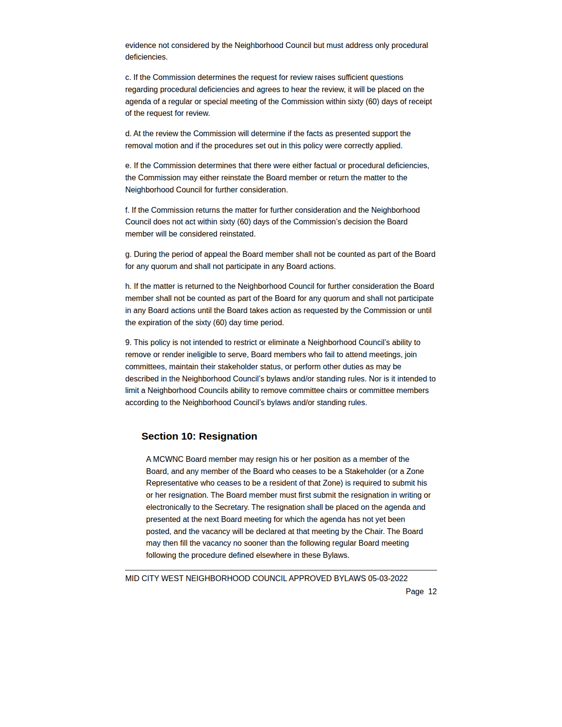evidence not considered by the Neighborhood Council but must address only procedural deficiencies.
c. If the Commission determines the request for review raises sufficient questions regarding procedural deficiencies and agrees to hear the review, it will be placed on the agenda of a regular or special meeting of the Commission within sixty (60) days of receipt of the request for review.
d. At the review the Commission will determine if the facts as presented support the removal motion and if the procedures set out in this policy were correctly applied.
e. If the Commission determines that there were either factual or procedural deficiencies, the Commission may either reinstate the Board member or return the matter to the Neighborhood Council for further consideration.
f. If the Commission returns the matter for further consideration and the Neighborhood Council does not act within sixty (60) days of the Commission’s decision the Board member will be considered reinstated.
g. During the period of appeal the Board member shall not be counted as part of the Board for any quorum and shall not participate in any Board actions.
h. If the matter is returned to the Neighborhood Council for further consideration the Board member shall not be counted as part of the Board for any quorum and shall not participate in any Board actions until the Board takes action as requested by the Commission or until the expiration of the sixty (60) day time period.
9. This policy is not intended to restrict or eliminate a Neighborhood Council’s ability to remove or render ineligible to serve, Board members who fail to attend meetings, join committees, maintain their stakeholder status, or perform other duties as may be described in the Neighborhood Council’s bylaws and/or standing rules. Nor is it intended to limit a Neighborhood Councils ability to remove committee chairs or committee members according to the Neighborhood Council’s bylaws and/or standing rules.
Section 10: Resignation
A MCWNC Board member may resign his or her position as a member of the Board, and any member of the Board who ceases to be a Stakeholder (or a Zone Representative who ceases to be a resident of that Zone) is required to submit his or her resignation. The Board member must first submit the resignation in writing or electronically to the Secretary. The resignation shall be placed on the agenda and presented at the next Board meeting for which the agenda has not yet been posted, and the vacancy will be declared at that meeting by the Chair. The Board may then fill the vacancy no sooner than the following regular Board meeting following the procedure defined elsewhere in these Bylaws.
MID CITY WEST NEIGHBORHOOD COUNCIL APPROVED BYLAWS 05-03-2022
Page 12